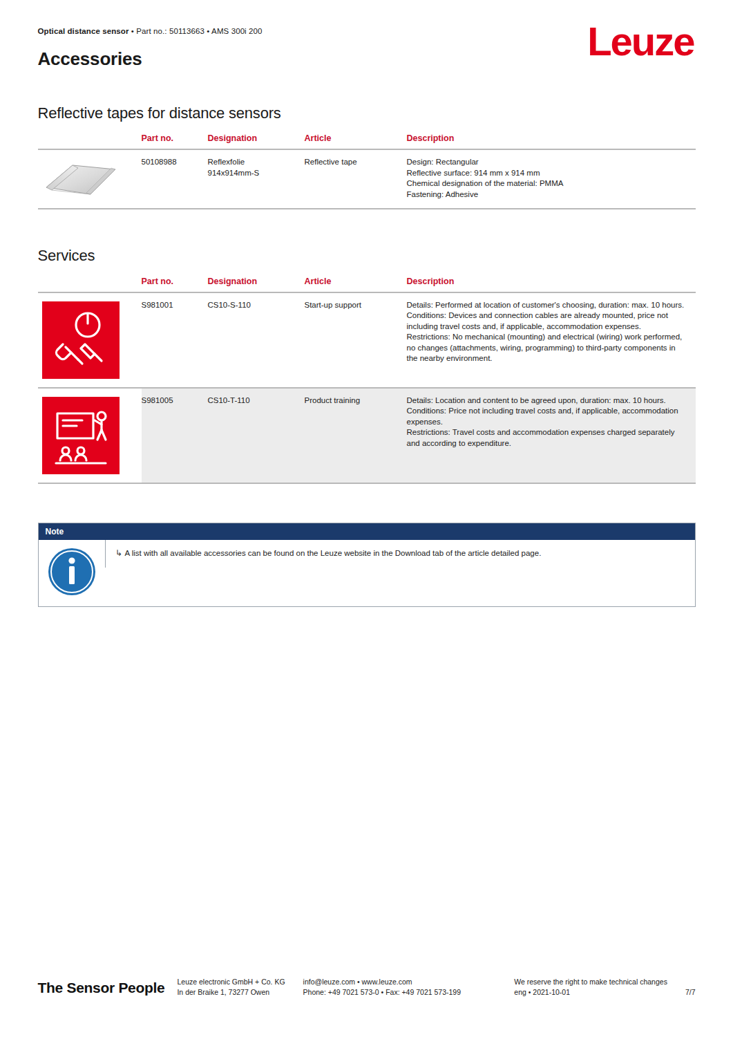Optical distance sensor • Part no.: 50113663 • AMS 300i 200
Accessories
Leuze
Reflective tapes for distance sensors
| | Part no. | Designation | Article | Description |
| --- | --- | --- | --- | --- |
| | 50108988 | Reflexfolie 914x914mm-S | Reflective tape | Design: Rectangular Reflective surface: 914 mm x 914 mm Chemical designation of the material: PMMA Fastening: Adhesive |
Services
| | Part no. | Designation | Article | Description |
| --- | --- | --- | --- | --- |
| | S981001 | CS10-S-110 | Start-up support | Details: Performed at location of customer's choosing, duration: max. 10 hours. Conditions: Devices and connection cables are already mounted, price not including travel costs and, if applicable, accommodation expenses. Restrictions: No mechanical (mounting) and electrical (wiring) work performed, no changes (attachments, wiring, programming) to third-party components in the nearby environment. |
| | S981005 | CS10-T-110 | Product training | Details: Location and content to be agreed upon, duration: max. 10 hours. Conditions: Price not including travel costs and, if applicable, accommodation expenses. Restrictions: Travel costs and accommodation expenses charged separately and according to expenditure. |
Note
↳A list with all available accessories can be found on the Leuze website in the Download tab of the article detailed page.
The Sensor People
Leuze electronic GmbH + Co. KG
In der Braike 1, 73277 Owen
info@leuze.com • www.leuze.com
Phone: +49 7021 573-0 • Fax: +49 7021 573-199
We reserve the right to make technical changes
eng • 2021-10-01
7/7